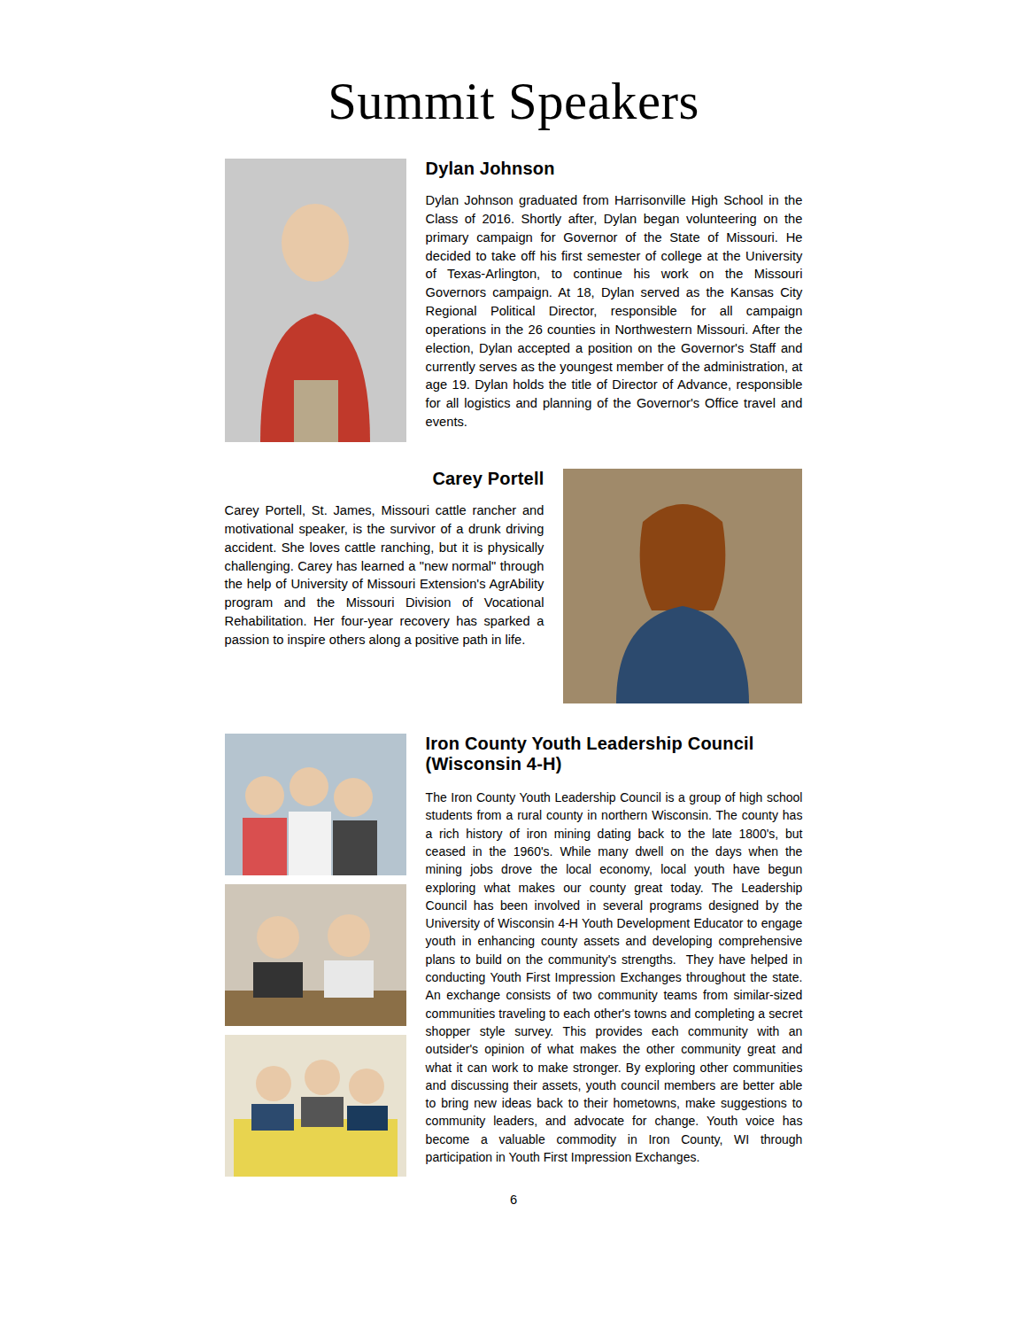Summit Speakers
Dylan Johnson
Dylan Johnson graduated from Harrisonville High School in the Class of 2016. Shortly after, Dylan began volunteering on the primary campaign for Governor of the State of Missouri. He decided to take off his first semester of college at the University of Texas-Arlington, to continue his work on the Missouri Governors campaign. At 18, Dylan served as the Kansas City Regional Political Director, responsible for all campaign operations in the 26 counties in Northwestern Missouri. After the election, Dylan accepted a position on the Governor's Staff and currently serves as the youngest member of the administration, at age 19. Dylan holds the title of Director of Advance, responsible for all logistics and planning of the Governor's Office travel and events.
Carey Portell
Carey Portell, St. James, Missouri cattle rancher and motivational speaker, is the survivor of a drunk driving accident. She loves cattle ranching, but it is physically challenging. Carey has learned a "new normal" through the help of University of Missouri Extension's AgrAbility program and the Missouri Division of Vocational Rehabilitation. Her four-year recovery has sparked a passion to inspire others along a positive path in life.
Iron County Youth Leadership Council (Wisconsin 4-H)
The Iron County Youth Leadership Council is a group of high school students from a rural county in northern Wisconsin. The county has a rich history of iron mining dating back to the late 1800's, but ceased in the 1960's. While many dwell on the days when the mining jobs drove the local economy, local youth have begun exploring what makes our county great today. The Leadership Council has been involved in several programs designed by the University of Wisconsin 4-H Youth Development Educator to engage youth in enhancing county assets and developing comprehensive plans to build on the community's strengths. They have helped in conducting Youth First Impression Exchanges throughout the state. An exchange consists of two community teams from similar-sized communities traveling to each other's towns and completing a secret shopper style survey. This provides each community with an outsider's opinion of what makes the other community great and what it can work to make stronger. By exploring other communities and discussing their assets, youth council members are better able to bring new ideas back to their hometowns, make suggestions to community leaders, and advocate for change. Youth voice has become a valuable commodity in Iron County, WI through participation in Youth First Impression Exchanges.
6